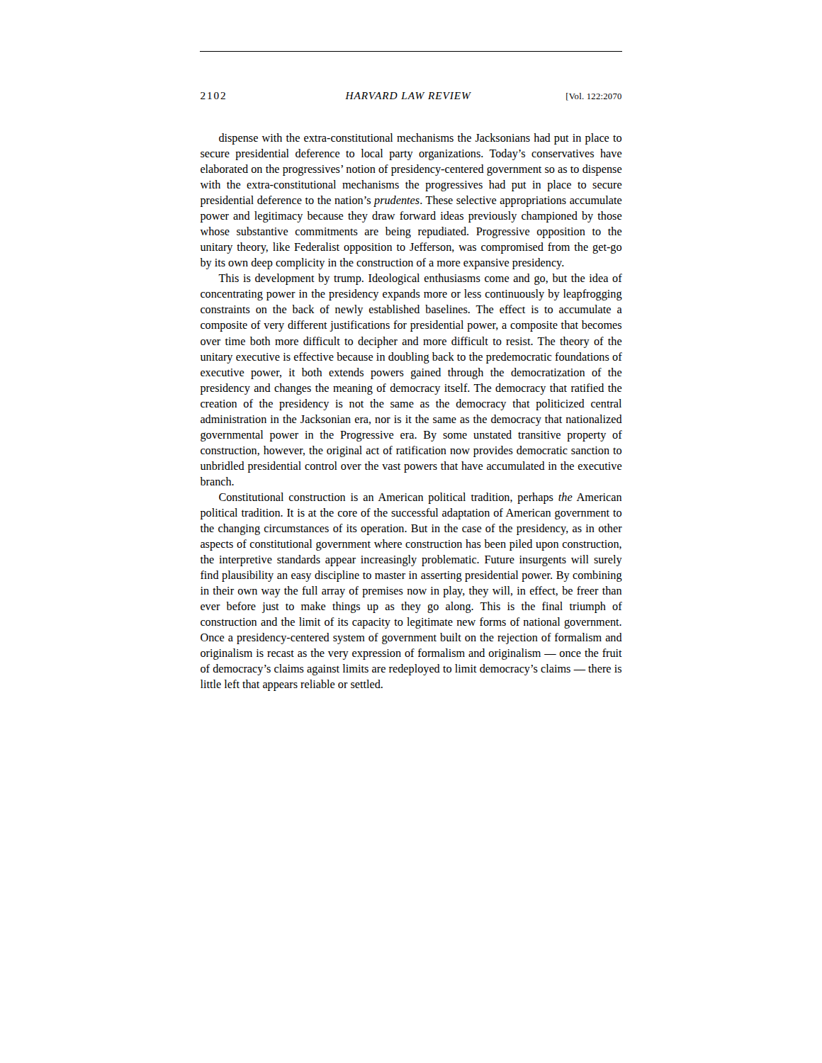2102 HARVARD LAW REVIEW [Vol. 122:2070
dispense with the extra-constitutional mechanisms the Jacksonians had put in place to secure presidential deference to local party organizations. Today’s conservatives have elaborated on the progressives’ notion of presidency-centered government so as to dispense with the extra-constitutional mechanisms the progressives had put in place to secure presidential deference to the nation’s prudentes. These selective appropriations accumulate power and legitimacy because they draw forward ideas previously championed by those whose substantive commitments are being repudiated. Progressive opposition to the unitary theory, like Federalist opposition to Jefferson, was compromised from the get-go by its own deep complicity in the construction of a more expansive presidency.
This is development by trump. Ideological enthusiasms come and go, but the idea of concentrating power in the presidency expands more or less continuously by leapfrogging constraints on the back of newly established baselines. The effect is to accumulate a composite of very different justifications for presidential power, a composite that becomes over time both more difficult to decipher and more difficult to resist. The theory of the unitary executive is effective because in doubling back to the predemocratic foundations of executive power, it both extends powers gained through the democratization of the presidency and changes the meaning of democracy itself. The democracy that ratified the creation of the presidency is not the same as the democracy that politicized central administration in the Jacksonian era, nor is it the same as the democracy that nationalized governmental power in the Progressive era. By some unstated transitive property of construction, however, the original act of ratification now provides democratic sanction to unbridled presidential control over the vast powers that have accumulated in the executive branch.
Constitutional construction is an American political tradition, perhaps the American political tradition. It is at the core of the successful adaptation of American government to the changing circumstances of its operation. But in the case of the presidency, as in other aspects of constitutional government where construction has been piled upon construction, the interpretive standards appear increasingly problematic. Future insurgents will surely find plausibility an easy discipline to master in asserting presidential power. By combining in their own way the full array of premises now in play, they will, in effect, be freer than ever before just to make things up as they go along. This is the final triumph of construction and the limit of its capacity to legitimate new forms of national government. Once a presidency-centered system of government built on the rejection of formalism and originalism is recast as the very expression of formalism and originalism — once the fruit of democracy’s claims against limits are redeployed to limit democracy’s claims — there is little left that appears reliable or settled.